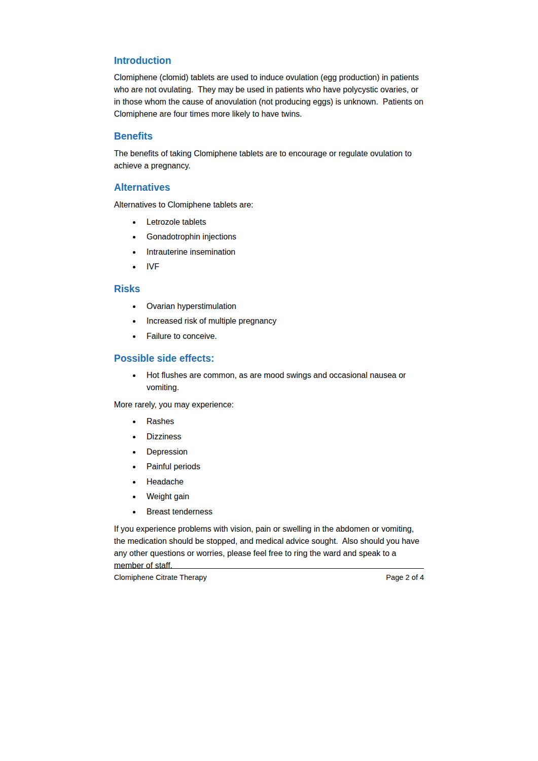Introduction
Clomiphene (clomid) tablets are used to induce ovulation (egg production) in patients who are not ovulating. They may be used in patients who have polycystic ovaries, or in those whom the cause of anovulation (not producing eggs) is unknown. Patients on Clomiphene are four times more likely to have twins.
Benefits
The benefits of taking Clomiphene tablets are to encourage or regulate ovulation to achieve a pregnancy.
Alternatives
Alternatives to Clomiphene tablets are:
Letrozole tablets
Gonadotrophin injections
Intrauterine insemination
IVF
Risks
Ovarian hyperstimulation
Increased risk of multiple pregnancy
Failure to conceive.
Possible side effects:
Hot flushes are common, as are mood swings and occasional nausea or vomiting.
More rarely, you may experience:
Rashes
Dizziness
Depression
Painful periods
Headache
Weight gain
Breast tenderness
If you experience problems with vision, pain or swelling in the abdomen or vomiting, the medication should be stopped, and medical advice sought. Also should you have any other questions or worries, please feel free to ring the ward and speak to a member of staff.
Clomiphene Citrate Therapy Page 2 of 4